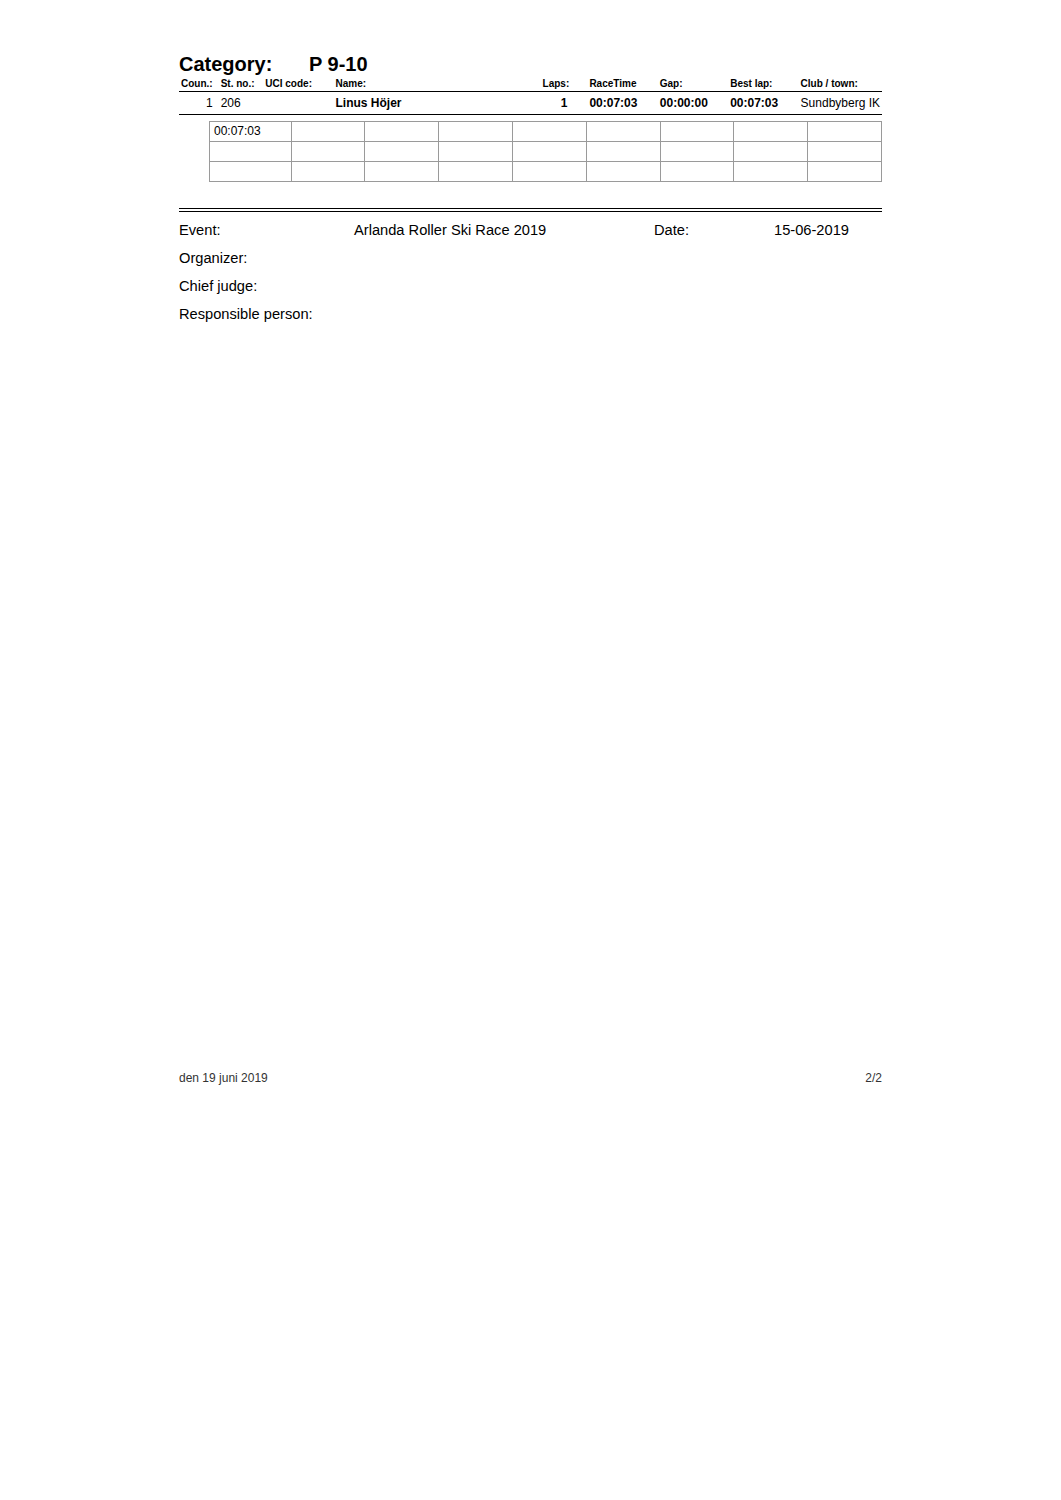Category: P 9-10
| Coun.: | St. no.: | UCI code: | Name: | Laps: | RaceTime | Gap: | Best lap: | Club / town: |
| --- | --- | --- | --- | --- | --- | --- | --- | --- |
| 1 | 206 | | Linus Höjer | 1 | 00:07:03 | 00:00:00 | 00:07:03 | Sundbyberg IK |
| 00:07:03 | | | | | | | | |
Event: Arlanda Roller Ski Race 2019 Date: 15-06-2019
Organizer:
Chief judge:
Responsible person:
den 19 juni 2019 2/2